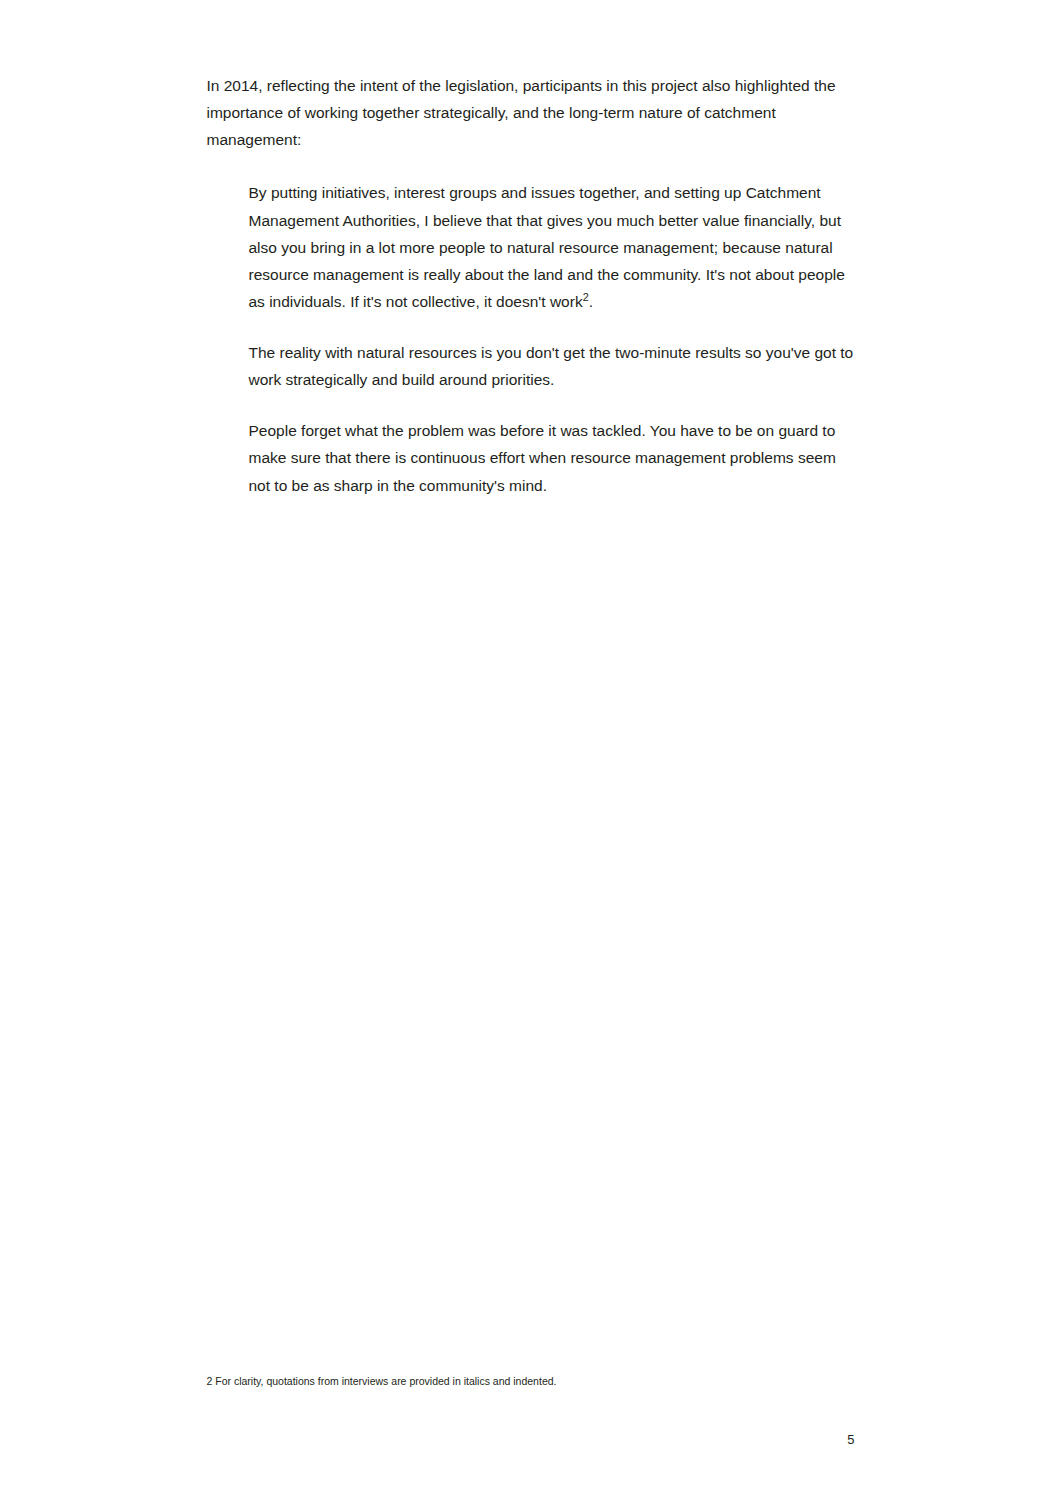In 2014, reflecting the intent of the legislation, participants in this project also highlighted the importance of working together strategically, and the long-term nature of catchment management:
By putting initiatives, interest groups and issues together, and setting up Catchment Management Authorities, I believe that that gives you much better value financially, but also you bring in a lot more people to natural resource management; because natural resource management is really about the land and the community. It's not about people as individuals. If it's not collective, it doesn't work2.
The reality with natural resources is you don't get the two-minute results so you've got to work strategically and build around priorities.
People forget what the problem was before it was tackled. You have to be on guard to make sure that there is continuous effort when resource management problems seem not to be as sharp in the community's mind.
2 For clarity, quotations from interviews are provided in italics and indented.
5